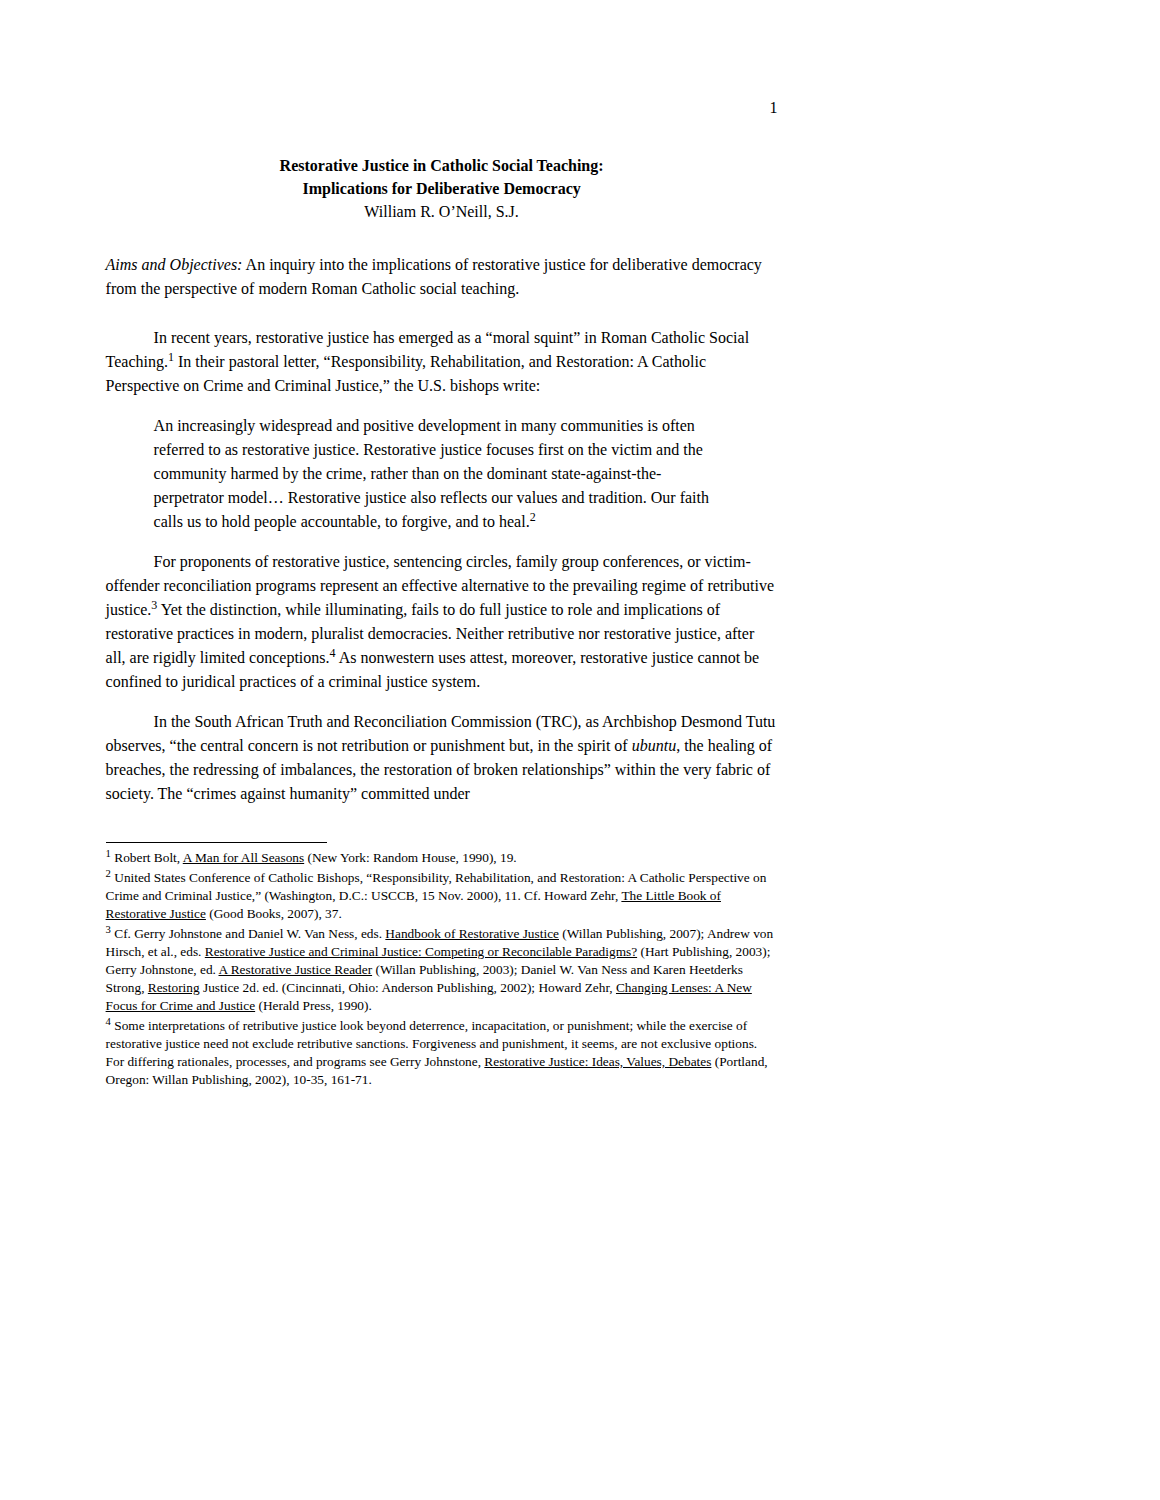1
Restorative Justice in Catholic Social Teaching:
Implications for Deliberative Democracy
William R. O’Neill, S.J.
Aims and Objectives: An inquiry into the implications of restorative justice for deliberative democracy from the perspective of modern Roman Catholic social teaching.
In recent years, restorative justice has emerged as a “moral squint” in Roman Catholic Social Teaching.1 In their pastoral letter, “Responsibility, Rehabilitation, and Restoration: A Catholic Perspective on Crime and Criminal Justice,” the U.S. bishops write:
An increasingly widespread and positive development in many communities is often referred to as restorative justice. Restorative justice focuses first on the victim and the community harmed by the crime, rather than on the dominant state-against-the-perpetrator model… Restorative justice also reflects our values and tradition. Our faith calls us to hold people accountable, to forgive, and to heal.2
For proponents of restorative justice, sentencing circles, family group conferences, or victim-offender reconciliation programs represent an effective alternative to the prevailing regime of retributive justice.3 Yet the distinction, while illuminating, fails to do full justice to role and implications of restorative practices in modern, pluralist democracies. Neither retributive nor restorative justice, after all, are rigidly limited conceptions.4 As nonwestern uses attest, moreover, restorative justice cannot be confined to juridical practices of a criminal justice system.
In the South African Truth and Reconciliation Commission (TRC), as Archbishop Desmond Tutu observes, “the central concern is not retribution or punishment but, in the spirit of ubuntu, the healing of breaches, the redressing of imbalances, the restoration of broken relationships” within the very fabric of society. The “crimes against humanity” committed under
1 Robert Bolt, A Man for All Seasons (New York: Random House, 1990), 19.
2 United States Conference of Catholic Bishops, “Responsibility, Rehabilitation, and Restoration: A Catholic Perspective on Crime and Criminal Justice,” (Washington, D.C.: USCCB, 15 Nov. 2000), 11. Cf. Howard Zehr, The Little Book of Restorative Justice (Good Books, 2007), 37.
3 Cf. Gerry Johnstone and Daniel W. Van Ness, eds. Handbook of Restorative Justice (Willan Publishing, 2007); Andrew von Hirsch, et al., eds. Restorative Justice and Criminal Justice: Competing or Reconcilable Paradigms? (Hart Publishing, 2003); Gerry Johnstone, ed. A Restorative Justice Reader (Willan Publishing, 2003); Daniel W. Van Ness and Karen Heetderks Strong, Restoring Justice 2d. ed. (Cincinnati, Ohio: Anderson Publishing, 2002); Howard Zehr, Changing Lenses: A New Focus for Crime and Justice (Herald Press, 1990).
4 Some interpretations of retributive justice look beyond deterrence, incapacitation, or punishment; while the exercise of restorative justice need not exclude retributive sanctions. Forgiveness and punishment, it seems, are not exclusive options. For differing rationales, processes, and programs see Gerry Johnstone, Restorative Justice: Ideas, Values, Debates (Portland, Oregon: Willan Publishing, 2002), 10-35, 161-71.